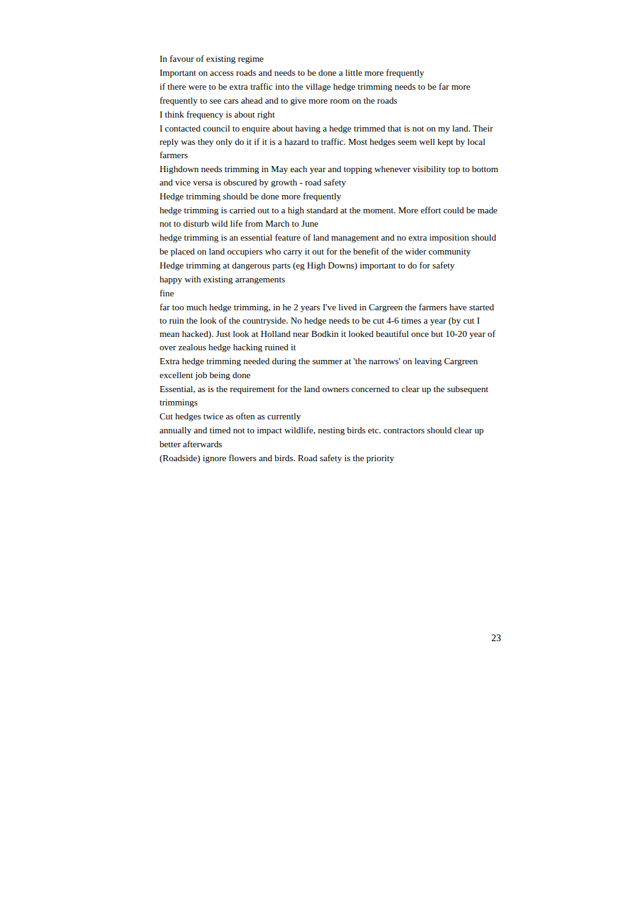In favour of existing regime
Important on access roads and needs to be done a little more frequently
if there were to be extra traffic into the village hedge trimming needs to be far more frequently to see cars ahead and to give more room on the roads
I think frequency is about right
I contacted council to enquire about having a hedge trimmed that is not on my land. Their reply was they only do it if it is a hazard to traffic. Most hedges seem well kept by local farmers
Highdown needs trimming in May each year and topping whenever visibility top to bottom and vice versa is obscured by growth - road safety
Hedge trimming should be done more frequently
hedge trimming is carried out to a high standard at the moment. More effort could be made not to disturb wild life from March to June
hedge trimming is an essential feature of land management and no extra imposition should be placed on land occupiers who carry it out for the benefit of the wider community
Hedge trimming at dangerous parts (eg High Downs) important to do for safety
happy with existing arrangements
fine
far too much hedge trimming, in he 2 years I've lived in Cargreen the farmers have started to ruin the look of the countryside. No hedge needs to be cut 4-6 times a year (by cut I mean hacked). Just look at Holland near Bodkin it looked beautiful once but 10-20 year of over zealous hedge hacking ruined it
Extra hedge trimming needed during the summer at 'the narrows' on leaving Cargreen
excellent job being done
Essential, as is the requirement for the land owners concerned to clear up the subsequent trimmings
Cut hedges twice as often as currently
annually and timed not to impact wildlife, nesting birds etc. contractors should clear up better afterwards
(Roadside) ignore flowers and birds. Road safety is the priority
23